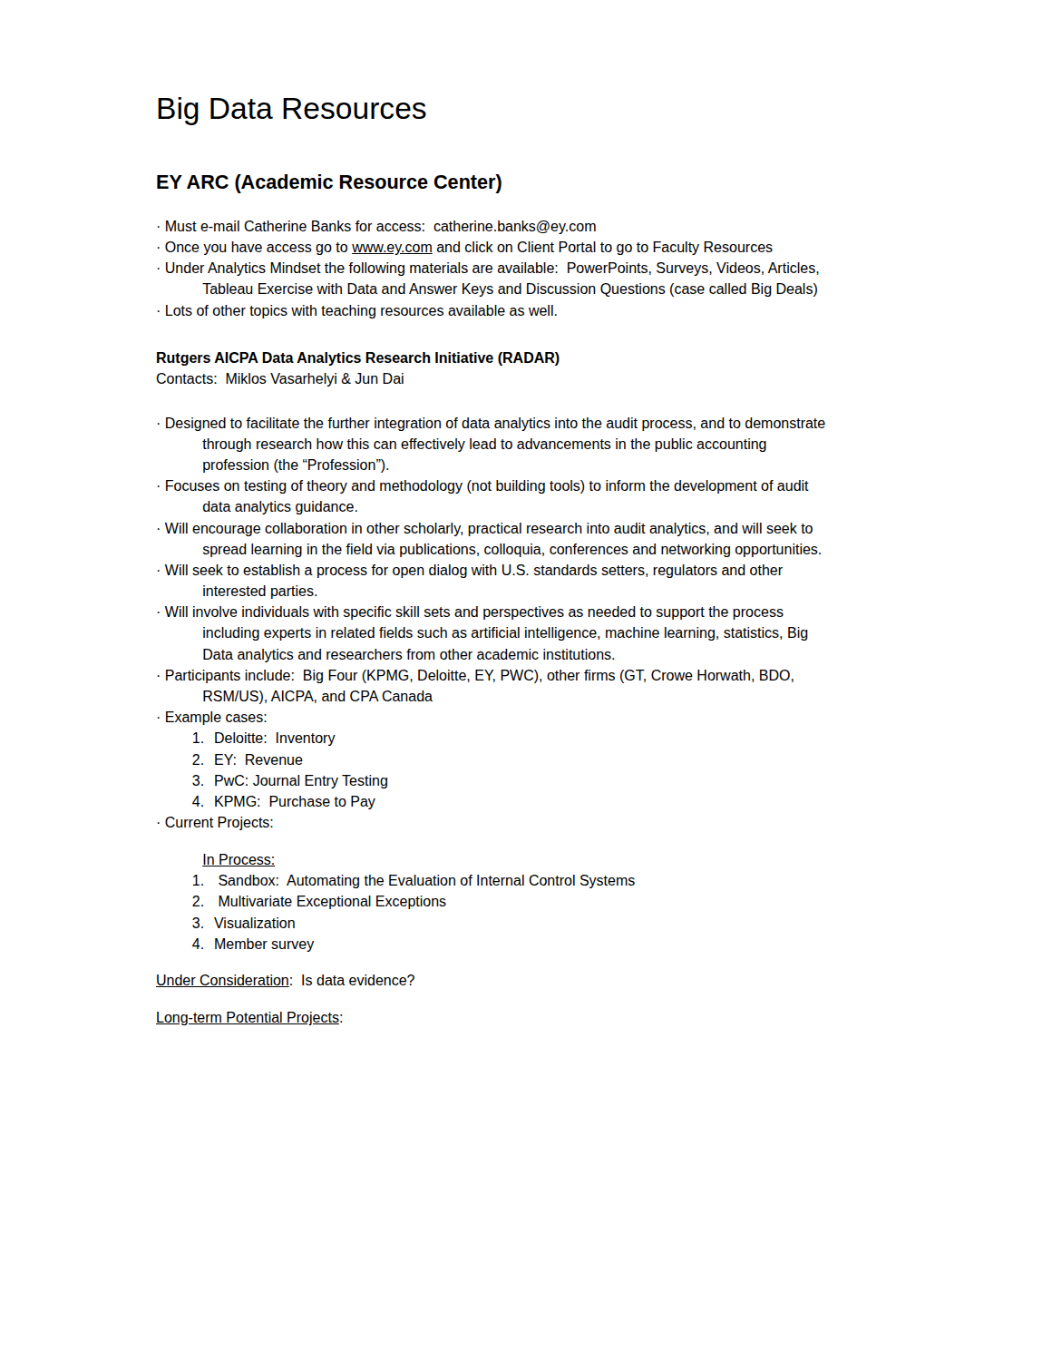Big Data Resources
EY ARC (Academic Resource Center)
· Must e-mail Catherine Banks for access: catherine.banks@ey.com
· Once you have access go to www.ey.com and click on Client Portal to go to Faculty Resources
· Under Analytics Mindset the following materials are available: PowerPoints, Surveys, Videos, Articles,
Tableau Exercise with Data and Answer Keys and Discussion Questions (case called Big Deals)
· Lots of other topics with teaching resources available as well.
Rutgers AICPA Data Analytics Research Initiative (RADAR)
Contacts: Miklos Vasarhelyi & Jun Dai
· Designed to facilitate the further integration of data analytics into the audit process, and to demonstrate
through research how this can effectively lead to advancements in the public accounting
profession (the “Profession”).
· Focuses on testing of theory and methodology (not building tools) to inform the development of audit
data analytics guidance.
· Will encourage collaboration in other scholarly, practical research into audit analytics, and will seek to
spread learning in the field via publications, colloquia, conferences and networking opportunities.
· Will seek to establish a process for open dialog with U.S. standards setters, regulators and other
interested parties.
· Will involve individuals with specific skill sets and perspectives as needed to support the process
including experts in related fields such as artificial intelligence, machine learning, statistics, Big
Data analytics and researchers from other academic institutions.
· Participants include: Big Four (KPMG, Deloitte, EY, PWC), other firms (GT, Crowe Horwath, BDO,
RSM/US), AICPA, and CPA Canada
· Example cases:
Deloitte: Inventory
EY: Revenue
PwC: Journal Entry Testing
KPMG: Purchase to Pay
· Current Projects:
In Process:
Sandbox: Automating the Evaluation of Internal Control Systems
Multivariate Exceptional Exceptions
Visualization
Member survey
Under Consideration: Is data evidence?
Long-term Potential Projects: